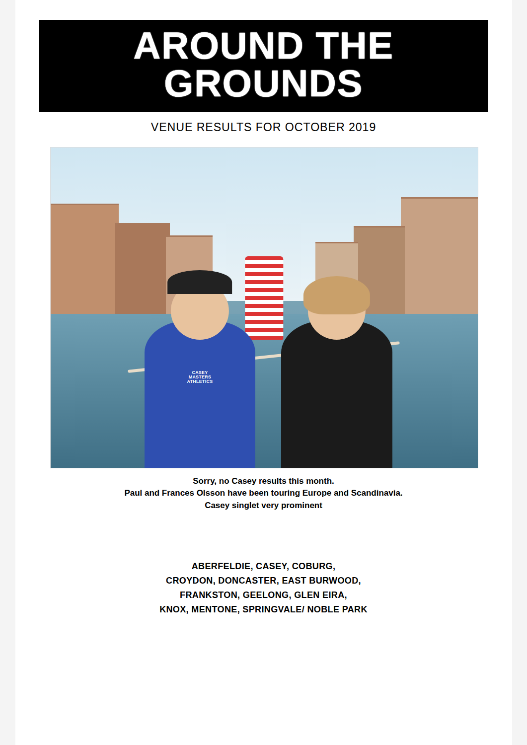Around the Grounds
Venue results for October 2019
Casey
Masters
Athletics
Sorry, no Casey results this month.
Paul and Frances Olsson have been touring Europe and Scandinavia.
Casey singlet very prominent
Aberfeldie, Casey, Coburg,
Croydon, Doncaster, East Burwood,
Frankston, Geelong, Glen Eira,
Knox, Mentone, Springvale/ Noble Park